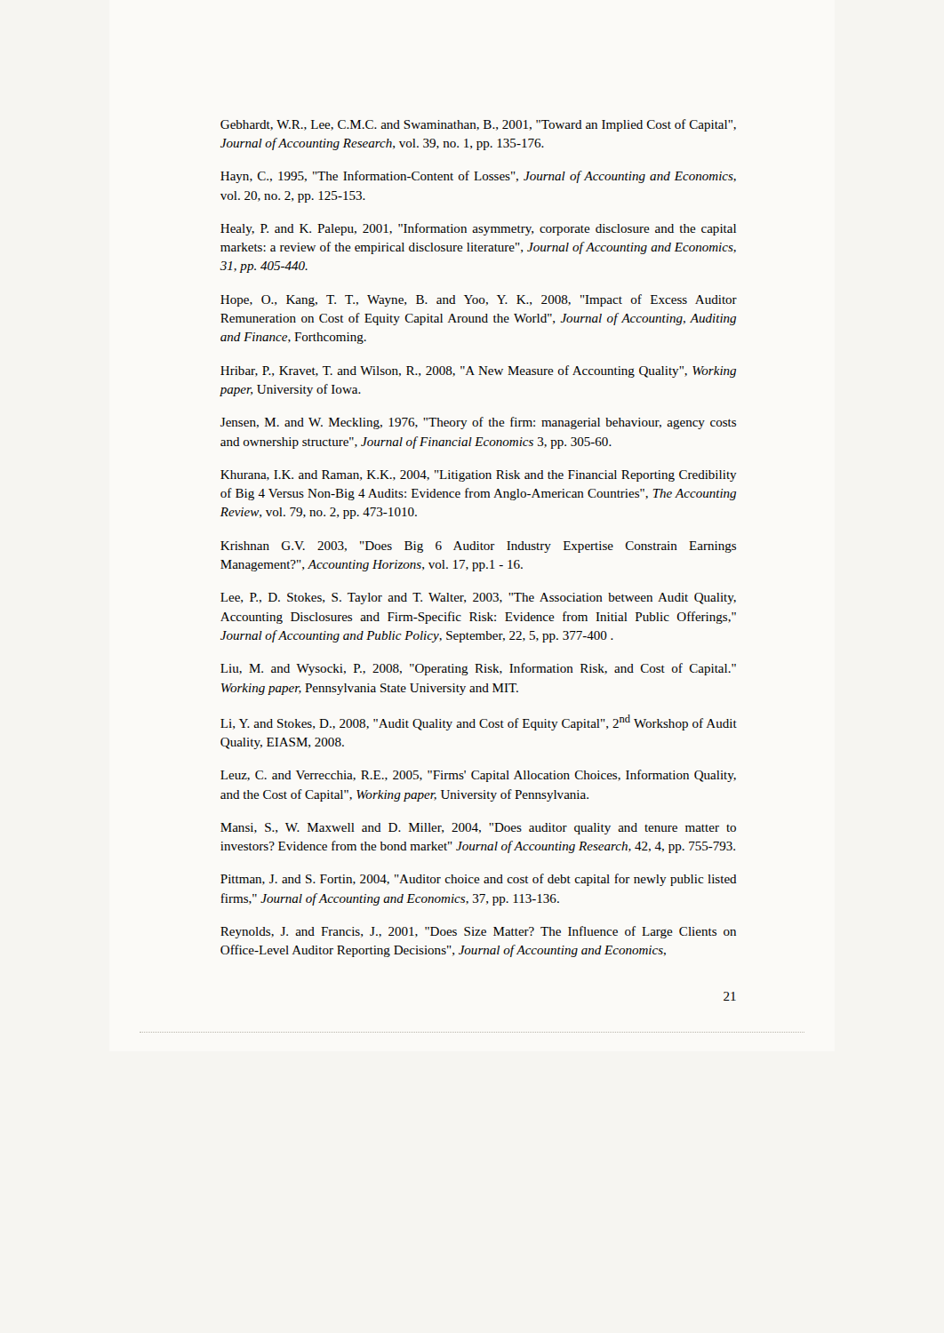Gebhardt, W.R., Lee, C.M.C. and Swaminathan, B., 2001, "Toward an Implied Cost of Capital", Journal of Accounting Research, vol. 39, no. 1, pp. 135-176.
Hayn, C., 1995, "The Information-Content of Losses", Journal of Accounting and Economics, vol. 20, no. 2, pp. 125-153.
Healy, P. and K. Palepu, 2001, "Information asymmetry, corporate disclosure and the capital markets: a review of the empirical disclosure literature", Journal of Accounting and Economics, 31, pp. 405-440.
Hope, O., Kang, T. T., Wayne, B. and Yoo, Y. K., 2008, "Impact of Excess Auditor Remuneration on Cost of Equity Capital Around the World", Journal of Accounting, Auditing and Finance, Forthcoming.
Hribar, P., Kravet, T. and Wilson, R., 2008, "A New Measure of Accounting Quality", Working paper, University of Iowa.
Jensen, M. and W. Meckling, 1976, "Theory of the firm: managerial behaviour, agency costs and ownership structure", Journal of Financial Economics 3, pp. 305-60.
Khurana, I.K. and Raman, K.K., 2004, "Litigation Risk and the Financial Reporting Credibility of Big 4 Versus Non-Big 4 Audits: Evidence from Anglo-American Countries", The Accounting Review, vol. 79, no. 2, pp. 473-1010.
Krishnan G.V. 2003, "Does Big 6 Auditor Industry Expertise Constrain Earnings Management?", Accounting Horizons, vol. 17, pp.1 - 16.
Lee, P., D. Stokes, S. Taylor and T. Walter, 2003, "The Association between Audit Quality, Accounting Disclosures and Firm-Specific Risk: Evidence from Initial Public Offerings," Journal of Accounting and Public Policy, September, 22, 5, pp. 377-400 .
Liu, M. and Wysocki, P., 2008, "Operating Risk, Information Risk, and Cost of Capital." Working paper, Pennsylvania State University and MIT.
Li, Y. and Stokes, D., 2008, "Audit Quality and Cost of Equity Capital", 2nd Workshop of Audit Quality, EIASM, 2008.
Leuz, C. and Verrecchia, R.E., 2005, "Firms' Capital Allocation Choices, Information Quality, and the Cost of Capital", Working paper, University of Pennsylvania.
Mansi, S., W. Maxwell and D. Miller, 2004, "Does auditor quality and tenure matter to investors? Evidence from the bond market" Journal of Accounting Research, 42, 4, pp. 755-793.
Pittman, J. and S. Fortin, 2004, "Auditor choice and cost of debt capital for newly public listed firms," Journal of Accounting and Economics, 37, pp. 113-136.
Reynolds, J. and Francis, J., 2001, "Does Size Matter? The Influence of Large Clients on Office-Level Auditor Reporting Decisions", Journal of Accounting and Economics,
21